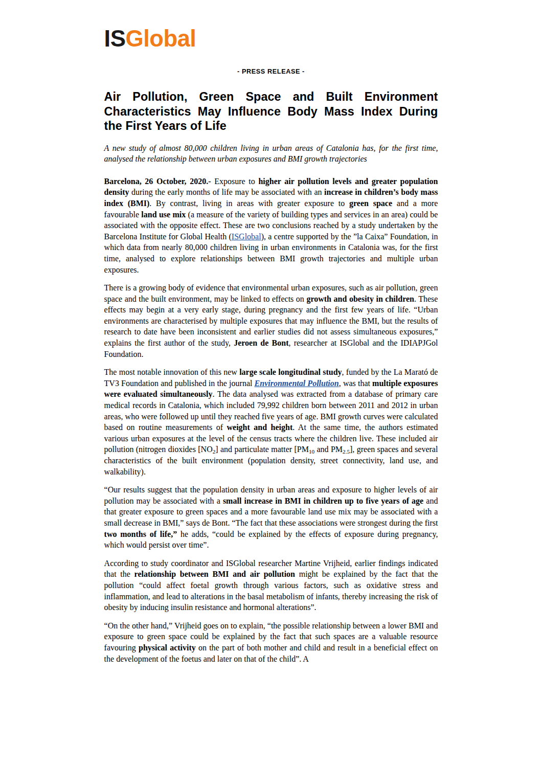IS Global
- PRESS RELEASE -
Air Pollution, Green Space and Built Environment Characteristics May Influence Body Mass Index During the First Years of Life
A new study of almost 80,000 children living in urban areas of Catalonia has, for the first time, analysed the relationship between urban exposures and BMI growth trajectories
Barcelona, 26 October, 2020.- Exposure to higher air pollution levels and greater population density during the early months of life may be associated with an increase in children’s body mass index (BMI). By contrast, living in areas with greater exposure to green space and a more favourable land use mix (a measure of the variety of building types and services in an area) could be associated with the opposite effect. These are two conclusions reached by a study undertaken by the Barcelona Institute for Global Health (ISGlobal), a centre supported by the ”la Caixa” Foundation, in which data from nearly 80,000 children living in urban environments in Catalonia was, for the first time, analysed to explore relationships between BMI growth trajectories and multiple urban exposures.
There is a growing body of evidence that environmental urban exposures, such as air pollution, green space and the built environment, may be linked to effects on growth and obesity in children. These effects may begin at a very early stage, during pregnancy and the first few years of life. “Urban environments are characterised by multiple exposures that may influence the BMI, but the results of research to date have been inconsistent and earlier studies did not assess simultaneous exposures,” explains the first author of the study, Jeroen de Bont, researcher at ISGlobal and the IDIAPJGol Foundation.
The most notable innovation of this new large scale longitudinal study, funded by the La Marató de TV3 Foundation and published in the journal Environmental Pollution, was that multiple exposures were evaluated simultaneously. The data analysed was extracted from a database of primary care medical records in Catalonia, which included 79,992 children born between 2011 and 2012 in urban areas, who were followed up until they reached five years of age. BMI growth curves were calculated based on routine measurements of weight and height. At the same time, the authors estimated various urban exposures at the level of the census tracts where the children live. These included air pollution (nitrogen dioxides [NO2] and particulate matter [PM10 and PM2.5], green spaces and several characteristics of the built environment (population density, street connectivity, land use, and walkability).
“Our results suggest that the population density in urban areas and exposure to higher levels of air pollution may be associated with a small increase in BMI in children up to five years of age and that greater exposure to green spaces and a more favourable land use mix may be associated with a small decrease in BMI,” says de Bont. “The fact that these associations were strongest during the first two months of life,” he adds, “could be explained by the effects of exposure during pregnancy, which would persist over time”.
According to study coordinator and ISGlobal researcher Martine Vrijheid, earlier findings indicated that the relationship between BMI and air pollution might be explained by the fact that the pollution “could affect foetal growth through various factors, such as oxidative stress and inflammation, and lead to alterations in the basal metabolism of infants, thereby increasing the risk of obesity by inducing insulin resistance and hormonal alterations”.
“On the other hand,” Vrijheid goes on to explain, “the possible relationship between a lower BMI and exposure to green space could be explained by the fact that such spaces are a valuable resource favouring physical activity on the part of both mother and child and result in a beneficial effect on the development of the foetus and later on that of the child”. A